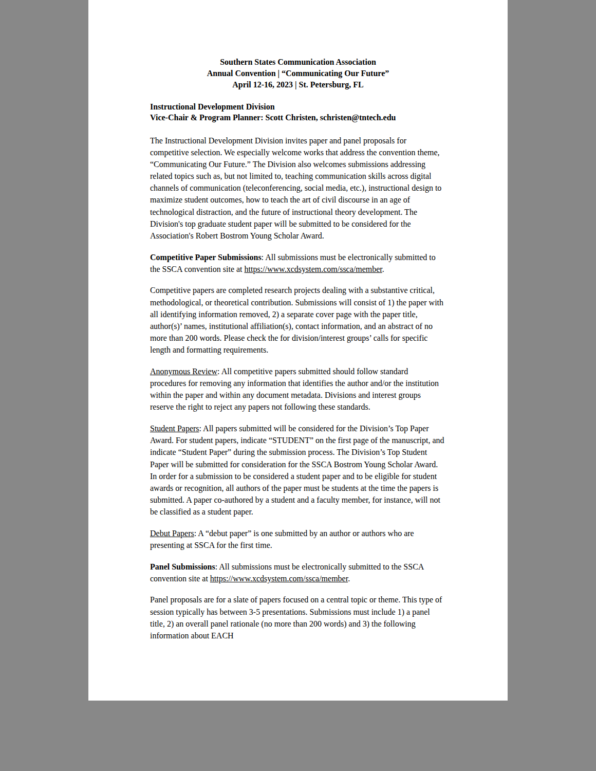Southern States Communication Association Annual Convention | “Communicating Our Future” April 12-16, 2023 | St. Petersburg, FL
Instructional Development Division Vice-Chair & Program Planner: Scott Christen, schristen@tntech.edu
The Instructional Development Division invites paper and panel proposals for competitive selection. We especially welcome works that address the convention theme, “Communicating Our Future.” The Division also welcomes submissions addressing related topics such as, but not limited to, teaching communication skills across digital channels of communication (teleconferencing, social media, etc.), instructional design to maximize student outcomes, how to teach the art of civil discourse in an age of technological distraction, and the future of instructional theory development. The Division's top graduate student paper will be submitted to be considered for the Association's Robert Bostrom Young Scholar Award.
Competitive Paper Submissions: All submissions must be electronically submitted to the SSCA convention site at https://www.xcdsystem.com/ssca/member.
Competitive papers are completed research projects dealing with a substantive critical, methodological, or theoretical contribution. Submissions will consist of 1) the paper with all identifying information removed, 2) a separate cover page with the paper title, author(s)’ names, institutional affiliation(s), contact information, and an abstract of no more than 200 words. Please check the for division/interest groups’ calls for specific length and formatting requirements.
Anonymous Review: All competitive papers submitted should follow standard procedures for removing any information that identifies the author and/or the institution within the paper and within any document metadata. Divisions and interest groups reserve the right to reject any papers not following these standards.
Student Papers: All papers submitted will be considered for the Division’s Top Paper Award. For student papers, indicate “STUDENT” on the first page of the manuscript, and indicate “Student Paper” during the submission process. The Division’s Top Student Paper will be submitted for consideration for the SSCA Bostrom Young Scholar Award. In order for a submission to be considered a student paper and to be eligible for student awards or recognition, all authors of the paper must be students at the time the papers is submitted. A paper co-authored by a student and a faculty member, for instance, will not be classified as a student paper.
Debut Papers: A “debut paper” is one submitted by an author or authors who are presenting at SSCA for the first time.
Panel Submissions: All submissions must be electronically submitted to the SSCA convention site at https://www.xcdsystem.com/ssca/member.
Panel proposals are for a slate of papers focused on a central topic or theme. This type of session typically has between 3-5 presentations. Submissions must include 1) a panel title, 2) an overall panel rationale (no more than 200 words) and 3) the following information about EACH